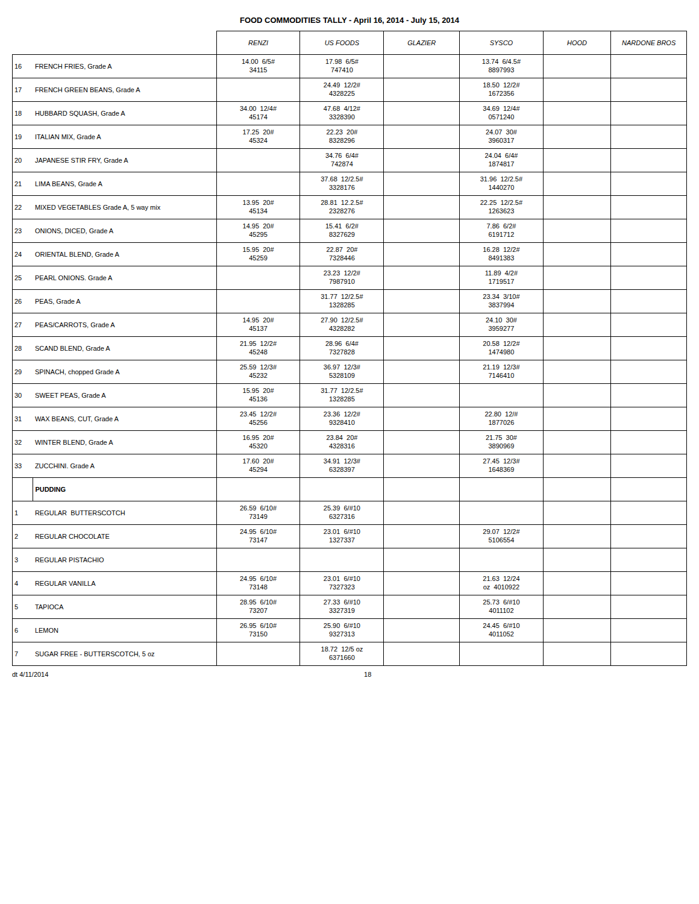FOOD COMMODITIES TALLY - April 16, 2014 - July 15, 2014
| | | RENZI | US FOODS | GLAZIER | SYSCO | HOOD | NARDONE BROS |
| --- | --- | --- | --- | --- | --- | --- | --- |
| 16 | FRENCH FRIES, Grade A | 14.00 6/5# 34115 | 17.98 6/5# 747410 | | 13.74 6/4.5# 8897993 | | |
| 17 | FRENCH GREEN BEANS, Grade A | | 24.49 12/2# 4328225 | | 18.50 12/2# 1672356 | | |
| 18 | HUBBARD SQUASH, Grade A | 34.00 12/4# 45174 | 47.68 4/12# 3328390 | | 34.69 12/4# 0571240 | | |
| 19 | ITALIAN MIX, Grade A | 17.25 20# 45324 | 22.23 20# 8328296 | | 24.07 30# 3960317 | | |
| 20 | JAPANESE STIR FRY, Grade A | | 34.76 6/4# 742874 | | 24.04 6/4# 1874817 | | |
| 21 | LIMA BEANS, Grade A | | 37.68 12/2.5# 3328176 | | 31.96 12/2.5# 1440270 | | |
| 22 | MIXED VEGETABLES Grade A, 5 way mix | 13.95 20# 45134 | 28.81 12.2.5# 2328276 | | 22.25 12/2.5# 1263623 | | |
| 23 | ONIONS, DICED, Grade A | 14.95 20# 45295 | 15.41 6/2# 8327629 | | 7.86 6/2# 6191712 | | |
| 24 | ORIENTAL BLEND, Grade A | 15.95 20# 45259 | 22.87 20# 7328446 | | 16.28 12/2# 8491383 | | |
| 25 | PEARL ONIONS. Grade A | | 23.23 12/2# 7987910 | | 11.89 4/2# 1719517 | | |
| 26 | PEAS, Grade A | | 31.77 12/2.5# 1328285 | | 23.34 3/10# 3837994 | | |
| 27 | PEAS/CARROTS, Grade A | 14.95 20# 45137 | 27.90 12/2.5# 4328282 | | 24.10 30# 3959277 | | |
| 28 | SCAND BLEND, Grade A | 21.95 12/2# 45248 | 28.96 6/4# 7327828 | | 20.58 12/2# 1474980 | | |
| 29 | SPINACH, chopped Grade A | 25.59 12/3# 45232 | 36.97 12/3# 5328109 | | 21.19 12/3# 7146410 | | |
| 30 | SWEET PEAS, Grade A | 15.95 20# 45136 | 31.77 12/2.5# 1328285 | | | | |
| 31 | WAX BEANS, CUT, Grade A | 23.45 12/2# 45256 | 23.36 12/2# 9328410 | | 22.80 12/# 1877026 | | |
| 32 | WINTER BLEND, Grade A | 16.95 20# 45320 | 23.84 20# 4328316 | | 21.75 30# 3890969 | | |
| 33 | ZUCCHINI. Grade A | 17.60 20# 45294 | 34.91 12/3# 6328397 | | 27.45 12/3# 1648369 | | |
| | PUDDING | | | | | | |
| 1 | REGULAR BUTTERSCOTCH | 26.59 6/10# 73149 | 25.39 6/#10 6327316 | | | | |
| 2 | REGULAR CHOCOLATE | 24.95 6/10# 73147 | 23.01 6/#10 1327337 | | 29.07 12/2# 5106554 | | |
| 3 | REGULAR PISTACHIO | | | | | | |
| 4 | REGULAR VANILLA | 24.95 6/10# 73148 | 23.01 6/#10 7327323 | | 21.63 12/24 oz 4010922 | | |
| 5 | TAPIOCA | 28.95 6/10# 73207 | 27.33 6/#10 3327319 | | 25.73 6/#10 4011102 | | |
| 6 | LEMON | 26.95 6/10# 73150 | 25.90 6/#10 9327313 | | 24.45 6/#10 4011052 | | |
| 7 | SUGAR FREE - BUTTERSCOTCH, 5 oz | | 18.72 12/5 oz 6371660 | | | | |
dt 4/11/2014 18